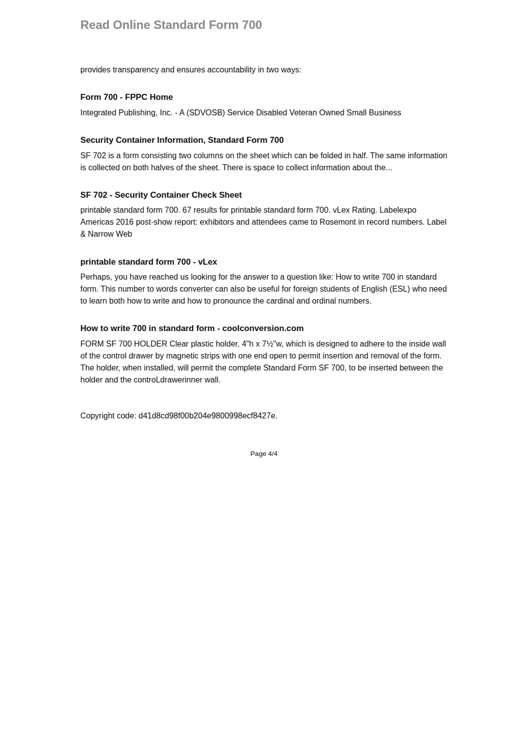Read Online Standard Form 700
provides transparency and ensures accountability in two ways:
Form 700 - FPPC Home
Integrated Publishing, Inc. - A (SDVOSB) Service Disabled Veteran Owned Small Business
Security Container Information, Standard Form 700
SF 702 is a form consisting two columns on the sheet which can be folded in half. The same information is collected on both halves of the sheet. There is space to collect information about the...
SF 702 - Security Container Check Sheet
printable standard form 700. 67 results for printable standard form 700. vLex Rating. Labelexpo Americas 2016 post-show report: exhibitors and attendees came to Rosemont in record numbers. Label & Narrow Web
printable standard form 700 - vLex
Perhaps, you have reached us looking for the answer to a question like: How to write 700 in standard form. This number to words converter can also be useful for foreign students of English (ESL) who need to learn both how to write and how to pronounce the cardinal and ordinal numbers.
How to write 700 in standard form - coolconversion.com
FORM SF 700 HOLDER Clear plastic holder, 4"h x 7½"w, which is designed to adhere to the inside wall of the control drawer by magnetic strips with one end open to permit insertion and removal of the form. The holder, when installed, will permit the complete Standard Form SF 700, to be inserted between the holder and the controLdrawerinner wall.
Copyright code: d41d8cd98f00b204e9800998ecf8427e.
Page 4/4